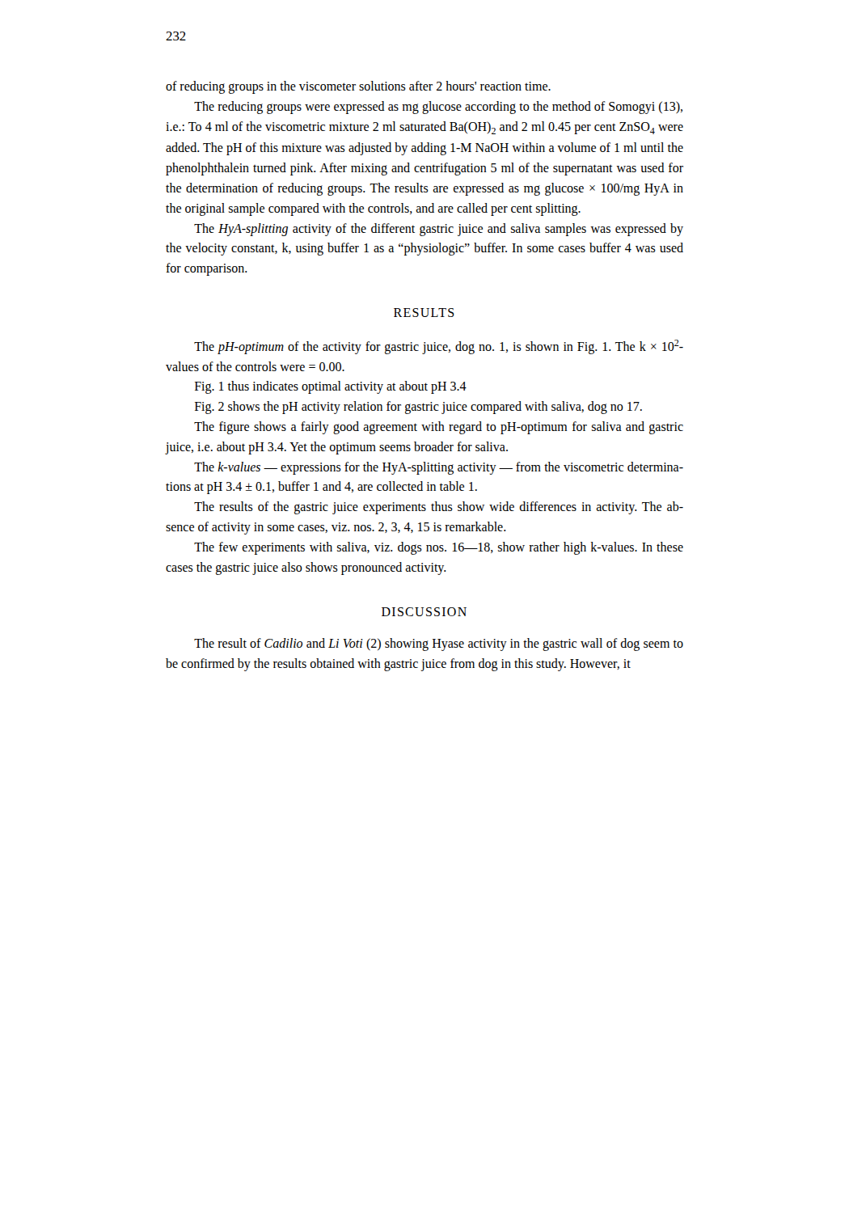232
of reducing groups in the viscometer solutions after 2 hours' reaction time.
The reducing groups were expressed as mg glucose according to the method of Somogyi (13), i.e.: To 4 ml of the viscometric mixture 2 ml saturated Ba(OH)2 and 2 ml 0.45 per cent ZnSO4 were added. The pH of this mixture was adjusted by adding 1-M NaOH within a volume of 1 ml until the phenolphthalein turned pink. After mixing and centrifugation 5 ml of the supernatant was used for the determination of reducing groups. The results are expressed as mg glucose × 100/mg HyA in the original sample compared with the controls, and are called per cent splitting.
The HyA-splitting activity of the different gastric juice and saliva samples was expressed by the velocity constant, k, using buffer 1 as a “physiologic” buffer. In some cases buffer 4 was used for comparison.
RESULTS
The pH-optimum of the activity for gastric juice, dog no. 1, is shown in Fig. 1. The k × 102-values of the controls were = 0.00.
Fig. 1 thus indicates optimal activity at about pH 3.4
Fig. 2 shows the pH activity relation for gastric juice compared with saliva, dog no 17.
The figure shows a fairly good agreement with regard to pH-optimum for saliva and gastric juice, i.e. about pH 3.4. Yet the optimum seems broader for saliva.
The k-values — expressions for the HyA-splitting activity — from the viscometric determinations at pH 3.4 ± 0.1, buffer 1 and 4, are collected in table 1.
The results of the gastric juice experiments thus show wide differences in activity. The absence of activity in some cases, viz. nos. 2, 3, 4, 15 is remarkable.
The few experiments with saliva, viz. dogs nos. 16—18, show rather high k-values. In these cases the gastric juice also shows pronounced activity.
DISCUSSION
The result of Cadilio and Li Voti (2) showing Hyase activity in the gastric wall of dog seem to be confirmed by the results obtained with gastric juice from dog in this study. However, it